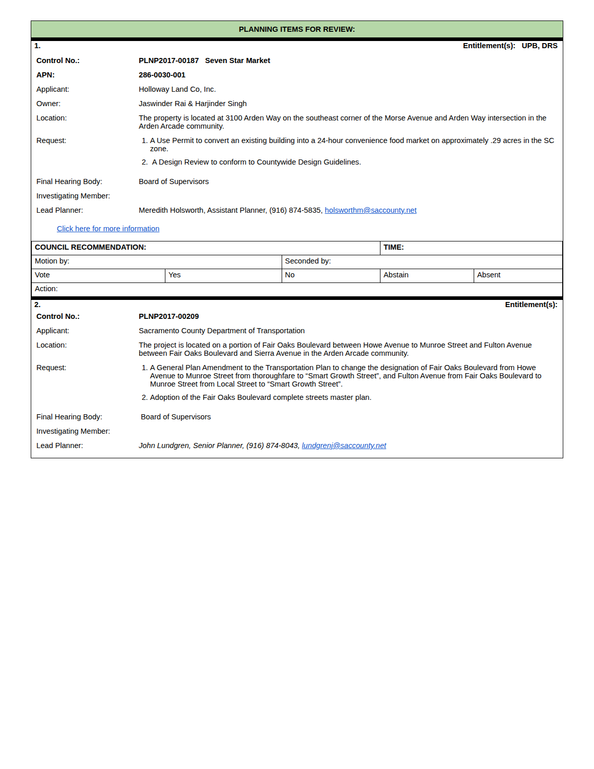| PLANNING ITEMS FOR REVIEW: |
| 1. | Entitlement(s): UPB, DRS |
| / Control No.: / PLNP2017-00187 Seven Star Market / / APN: / 286-0030-001 / / Applicant: / Holloway Land Co, Inc. / / Owner: / Jaswinder Rai & Harjinder Singh / / Location: / The property is located at 3100 Arden Way on the southeast corner of the Morse Avenue and Arden Way intersection in the Arden Arcade community. / / Request: / A Use Permit to convert an existing building into a 24-hour convenience food market on approximately .29 acres in the SC zone. A Design Review to conform to Countywide Design Guidelines. / / Final Hearing Body: / Board of Supervisors / / Investigating Member: / / / Lead Planner: / Meredith Holsworth, Assistant Planner, (916) 874-5835, holsworthm@saccounty.net / Click here for more information |
| / COUNCIL RECOMMENDATION: / TIME: / / Motion by: / Seconded by: / / Vote / Yes / No / Abstain / Absent / / Action: / |
| 2. | Entitlement(s): |
| / Control No.: / PLNP2017-00209 / / Applicant: / Sacramento County Department of Transportation / / Location: / The project is located on a portion of Fair Oaks Boulevard between Howe Avenue to Munroe Street and Fulton Avenue between Fair Oaks Boulevard and Sierra Avenue in the Arden Arcade community. / / Request: / A General Plan Amendment to the Transportation Plan to change the designation of Fair Oaks Boulevard from Howe Avenue to Munroe Street from thoroughfare to “Smart Growth Street”, and Fulton Avenue from Fair Oaks Boulevard to Munroe Street from Local Street to “Smart Growth Street”. Adoption of the Fair Oaks Boulevard complete streets master plan. / / Final Hearing Body: / Board of Supervisors / / Investigating Member: / / / Lead Planner: / John Lundgren, Senior Planner, (916) 874-8043, lundgrenj@saccounty.net / |